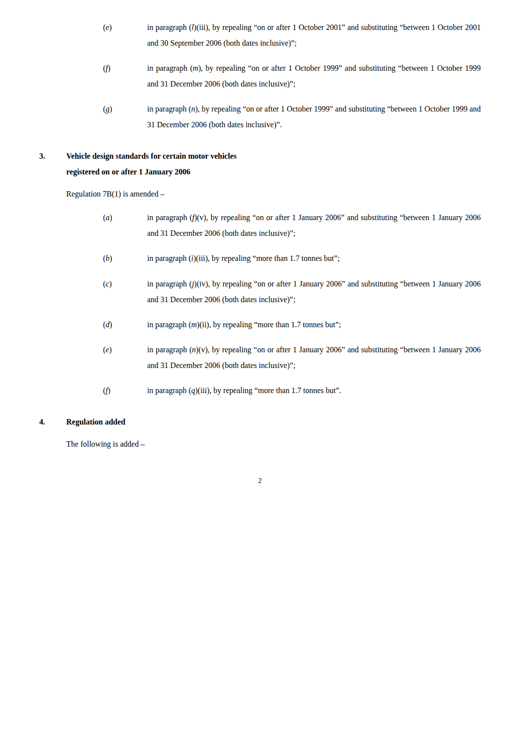(e) in paragraph (l)(iii), by repealing “on or after 1 October 2001” and substituting “between 1 October 2001 and 30 September 2006 (both dates inclusive)”;
(f) in paragraph (m), by repealing “on or after 1 October 1999” and substituting “between 1 October 1999 and 31 December 2006 (both dates inclusive)”;
(g) in paragraph (n), by repealing “on or after 1 October 1999” and substituting “between 1 October 1999 and 31 December 2006 (both dates inclusive)”.
3. Vehicle design standards for certain motor vehicles registered on or after 1 January 2006
Regulation 7B(1) is amended –
(a) in paragraph (f)(v), by repealing “on or after 1 January 2006” and substituting “between 1 January 2006 and 31 December 2006 (both dates inclusive)”;
(b) in paragraph (i)(iii), by repealing “more than 1.7 tonnes but”;
(c) in paragraph (j)(iv), by repealing “on or after 1 January 2006” and substituting “between 1 January 2006 and 31 December 2006 (both dates inclusive)”;
(d) in paragraph (m)(ii), by repealing “more than 1.7 tonnes but”;
(e) in paragraph (n)(v), by repealing “on or after 1 January 2006” and substituting “between 1 January 2006 and 31 December 2006 (both dates inclusive)”;
(f) in paragraph (q)(iii), by repealing “more than 1.7 tonnes but”.
4. Regulation added
The following is added –
2